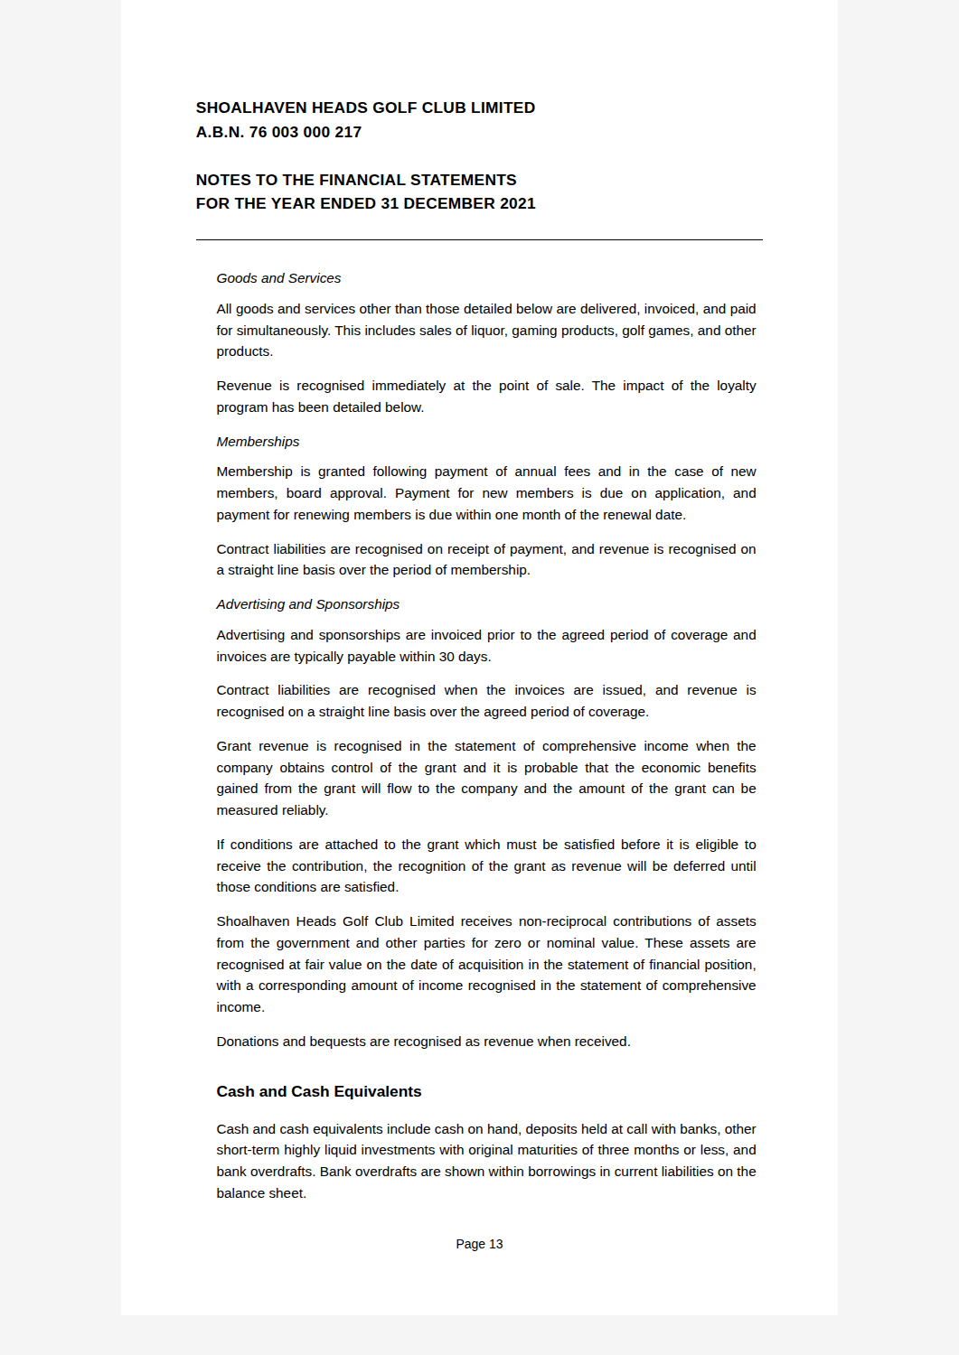Shoalhaven Heads Golf Club Limited
A.B.N. 76 003 000 217
Notes to the Financial Statements
For the Year Ended 31 December 2021
Goods and Services
All goods and services other than those detailed below are delivered, invoiced, and paid for simultaneously. This includes sales of liquor, gaming products, golf games, and other products.
Revenue is recognised immediately at the point of sale. The impact of the loyalty program has been detailed below.
Memberships
Membership is granted following payment of annual fees and in the case of new members, board approval. Payment for new members is due on application, and payment for renewing members is due within one month of the renewal date.
Contract liabilities are recognised on receipt of payment, and revenue is recognised on a straight line basis over the period of membership.
Advertising and Sponsorships
Advertising and sponsorships are invoiced prior to the agreed period of coverage and invoices are typically payable within 30 days.
Contract liabilities are recognised when the invoices are issued, and revenue is recognised on a straight line basis over the agreed period of coverage.
Grant revenue is recognised in the statement of comprehensive income when the company obtains control of the grant and it is probable that the economic benefits gained from the grant will flow to the company and the amount of the grant can be measured reliably.
If conditions are attached to the grant which must be satisfied before it is eligible to receive the contribution, the recognition of the grant as revenue will be deferred until those conditions are satisfied.
Shoalhaven Heads Golf Club Limited receives non-reciprocal contributions of assets from the government and other parties for zero or nominal value. These assets are recognised at fair value on the date of acquisition in the statement of financial position, with a corresponding amount of income recognised in the statement of comprehensive income.
Donations and bequests are recognised as revenue when received.
Cash and Cash Equivalents
Cash and cash equivalents include cash on hand, deposits held at call with banks, other short-term highly liquid investments with original maturities of three months or less, and bank overdrafts. Bank overdrafts are shown within borrowings in current liabilities on the balance sheet.
Page 13